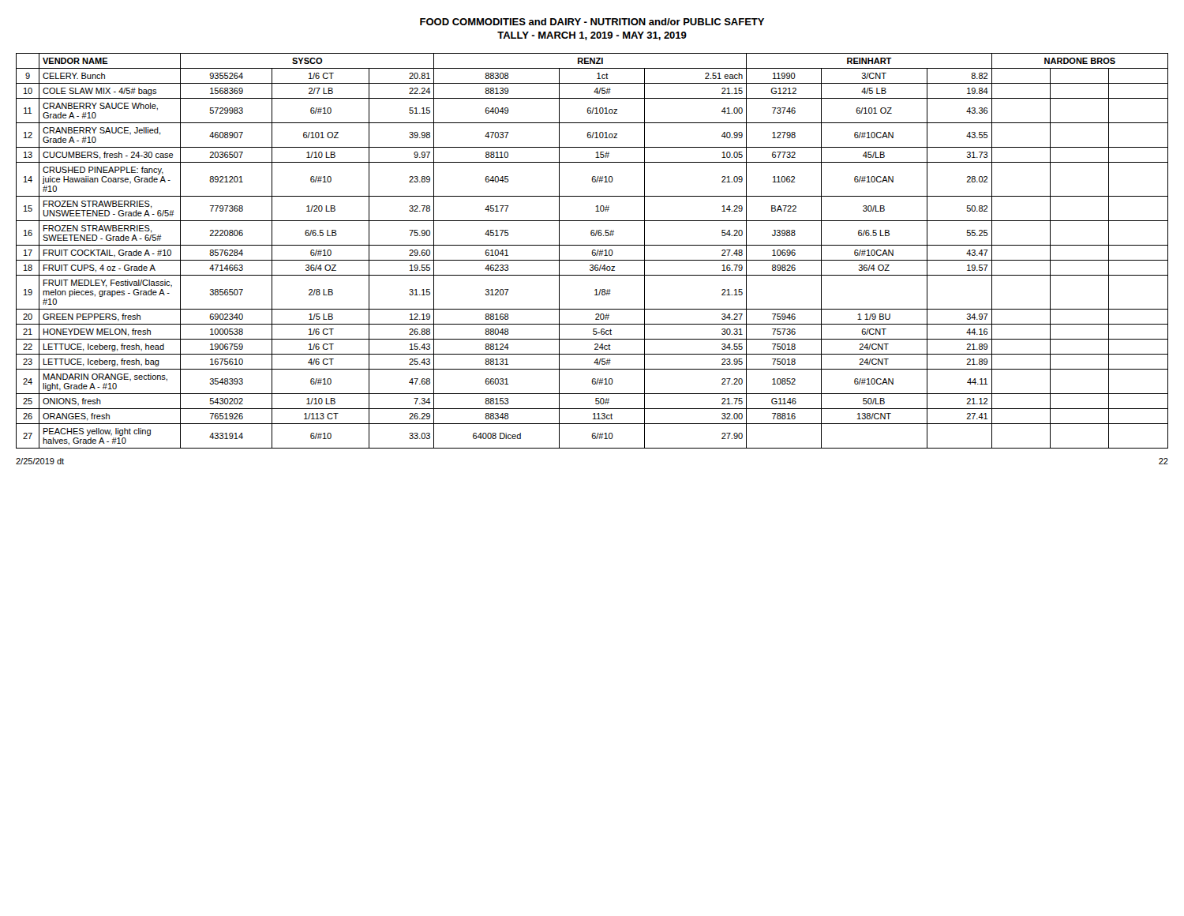FOOD COMMODITIES and DAIRY - NUTRITION and/or PUBLIC SAFETY
TALLY - MARCH 1, 2019 - MAY 31, 2019
| | VENDOR NAME | SYSCO | RENZI | REINHART | NARDONE BROS |
| --- | --- | --- | --- | --- | --- |
| 9 | CELERY. Bunch | 9355264 | 1/6 CT | 20.81 | 88308 | 1ct | 2.51 each | 11990 | 3/CNT | 8.82 | | | |
| 10 | COLE SLAW MIX - 4/5# bags | 1568369 | 2/7 LB | 22.24 | 88139 | 4/5# | 21.15 | G1212 | 4/5 LB | 19.84 | | | |
| 11 | CRANBERRY SAUCE Whole, Grade A - #10 | 5729983 | 6/#10 | 51.15 | 64049 | 6/101oz | 41.00 | 73746 | 6/101 OZ | 43.36 | | | |
| 12 | CRANBERRY SAUCE, Jellied, Grade A - #10 | 4608907 | 6/101 OZ | 39.98 | 47037 | 6/101oz | 40.99 | 12798 | 6/#10CAN | 43.55 | | | |
| 13 | CUCUMBERS, fresh - 24-30 case | 2036507 | 1/10 LB | 9.97 | 88110 | 15# | 10.05 | 67732 | 45/LB | 31.73 | | | |
| 14 | CRUSHED PINEAPPLE: fancy, juice Hawaiian Coarse, Grade A - #10 | 8921201 | 6/#10 | 23.89 | 64045 | 6/#10 | 21.09 | 11062 | 6/#10CAN | 28.02 | | | |
| 15 | FROZEN STRAWBERRIES, UNSWEETENED - Grade A - 6/5# | 7797368 | 1/20 LB | 32.78 | 45177 | 10# | 14.29 | BA722 | 30/LB | 50.82 | | | |
| 16 | FROZEN STRAWBERRIES, SWEETENED - Grade A - 6/5# | 2220806 | 6/6.5 LB | 75.90 | 45175 | 6/6.5# | 54.20 | J3988 | 6/6.5 LB | 55.25 | | | |
| 17 | FRUIT COCKTAIL, Grade A - #10 | 8576284 | 6/#10 | 29.60 | 61041 | 6/#10 | 27.48 | 10696 | 6/#10CAN | 43.47 | | | |
| 18 | FRUIT CUPS, 4 oz - Grade A | 4714663 | 36/4 OZ | 19.55 | 46233 | 36/4oz | 16.79 | 89826 | 36/4 OZ | 19.57 | | | |
| 19 | FRUIT MEDLEY, Festival/Classic, melon pieces, grapes - Grade A - #10 | 3856507 | 2/8 LB | 31.15 | 31207 | 1/8# | 21.15 | | | | | | |
| 20 | GREEN PEPPERS, fresh | 6902340 | 1/5 LB | 12.19 | 88168 | 20# | 34.27 | 75946 | 1 1/9 BU | 34.97 | | | |
| 21 | HONEYDEW MELON, fresh | 1000538 | 1/6 CT | 26.88 | 88048 | 5-6ct | 30.31 | 75736 | 6/CNT | 44.16 | | | |
| 22 | LETTUCE, Iceberg, fresh, head | 1906759 | 1/6 CT | 15.43 | 88124 | 24ct | 34.55 | 75018 | 24/CNT | 21.89 | | | |
| 23 | LETTUCE, Iceberg, fresh, bag | 1675610 | 4/6 CT | 25.43 | 88131 | 4/5# | 23.95 | 75018 | 24/CNT | 21.89 | | | |
| 24 | MANDARIN ORANGE, sections, light, Grade A - #10 | 3548393 | 6/#10 | 47.68 | 66031 | 6/#10 | 27.20 | 10852 | 6/#10CAN | 44.11 | | | |
| 25 | ONIONS, fresh | 5430202 | 1/10 LB | 7.34 | 88153 | 50# | 21.75 | G1146 | 50/LB | 21.12 | | | |
| 26 | ORANGES, fresh | 7651926 | 1/113 CT | 26.29 | 88348 | 113ct | 32.00 | 78816 | 138/CNT | 27.41 | | | |
| 27 | PEACHES yellow, light cling halves, Grade A - #10 | 4331914 | 6/#10 | 33.03 | 64008 Diced | 6/#10 | 27.90 | | | | | | |
2/25/2019 dt 22